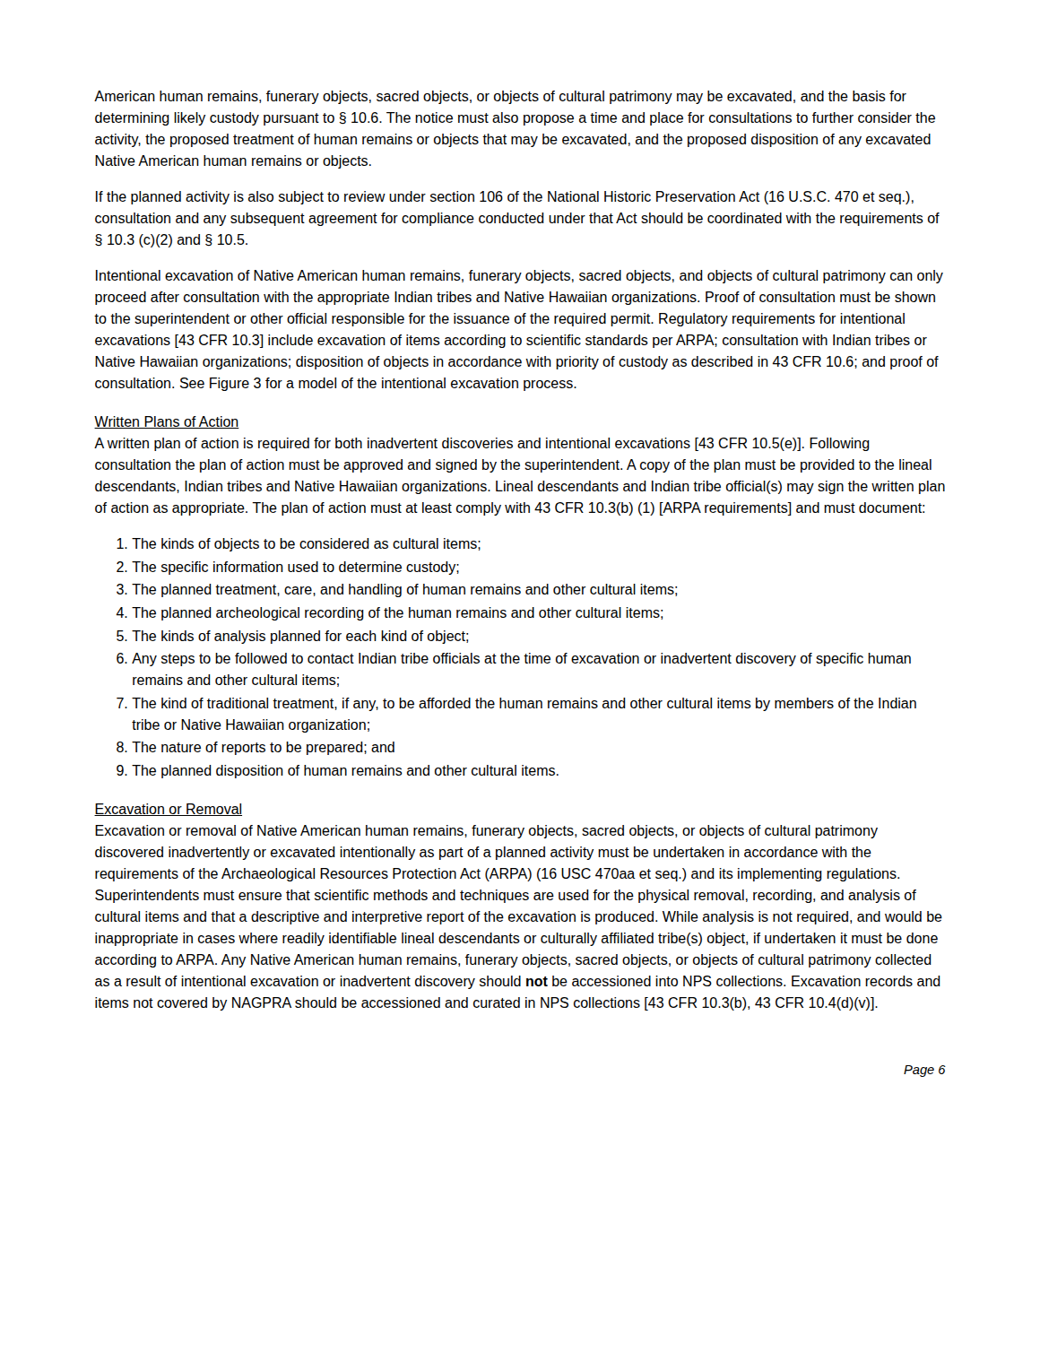American human remains, funerary objects, sacred objects, or objects of cultural patrimony may be excavated, and the basis for determining likely custody pursuant to § 10.6. The notice must also propose a time and place for consultations to further consider the activity, the proposed treatment of human remains or objects that may be excavated, and the proposed disposition of any excavated Native American human remains or objects.
If the planned activity is also subject to review under section 106 of the National Historic Preservation Act (16 U.S.C. 470 et seq.), consultation and any subsequent agreement for compliance conducted under that Act should be coordinated with the requirements of § 10.3 (c)(2) and § 10.5.
Intentional excavation of Native American human remains, funerary objects, sacred objects, and objects of cultural patrimony can only proceed after consultation with the appropriate Indian tribes and Native Hawaiian organizations. Proof of consultation must be shown to the superintendent or other official responsible for the issuance of the required permit. Regulatory requirements for intentional excavations [43 CFR 10.3] include excavation of items according to scientific standards per ARPA; consultation with Indian tribes or Native Hawaiian organizations; disposition of objects in accordance with priority of custody as described in 43 CFR 10.6; and proof of consultation. See Figure 3 for a model of the intentional excavation process.
Written Plans of Action
A written plan of action is required for both inadvertent discoveries and intentional excavations [43 CFR 10.5(e)]. Following consultation the plan of action must be approved and signed by the superintendent. A copy of the plan must be provided to the lineal descendants, Indian tribes and Native Hawaiian organizations. Lineal descendants and Indian tribe official(s) may sign the written plan of action as appropriate. The plan of action must at least comply with 43 CFR 10.3(b) (1) [ARPA requirements] and must document:
The kinds of objects to be considered as cultural items;
The specific information used to determine custody;
The planned treatment, care, and handling of human remains and other cultural items;
The planned archeological recording of the human remains and other cultural items;
The kinds of analysis planned for each kind of object;
Any steps to be followed to contact Indian tribe officials at the time of excavation or inadvertent discovery of specific human remains and other cultural items;
The kind of traditional treatment, if any, to be afforded the human remains and other cultural items by members of the Indian tribe or Native Hawaiian organization;
The nature of reports to be prepared; and
The planned disposition of human remains and other cultural items.
Excavation or Removal
Excavation or removal of Native American human remains, funerary objects, sacred objects, or objects of cultural patrimony discovered inadvertently or excavated intentionally as part of a planned activity must be undertaken in accordance with the requirements of the Archaeological Resources Protection Act (ARPA) (16 USC 470aa et seq.) and its implementing regulations. Superintendents must ensure that scientific methods and techniques are used for the physical removal, recording, and analysis of cultural items and that a descriptive and interpretive report of the excavation is produced. While analysis is not required, and would be inappropriate in cases where readily identifiable lineal descendants or culturally affiliated tribe(s) object, if undertaken it must be done according to ARPA. Any Native American human remains, funerary objects, sacred objects, or objects of cultural patrimony collected as a result of intentional excavation or inadvertent discovery should not be accessioned into NPS collections. Excavation records and items not covered by NAGPRA should be accessioned and curated in NPS collections [43 CFR 10.3(b), 43 CFR 10.4(d)(v)].
Page 6